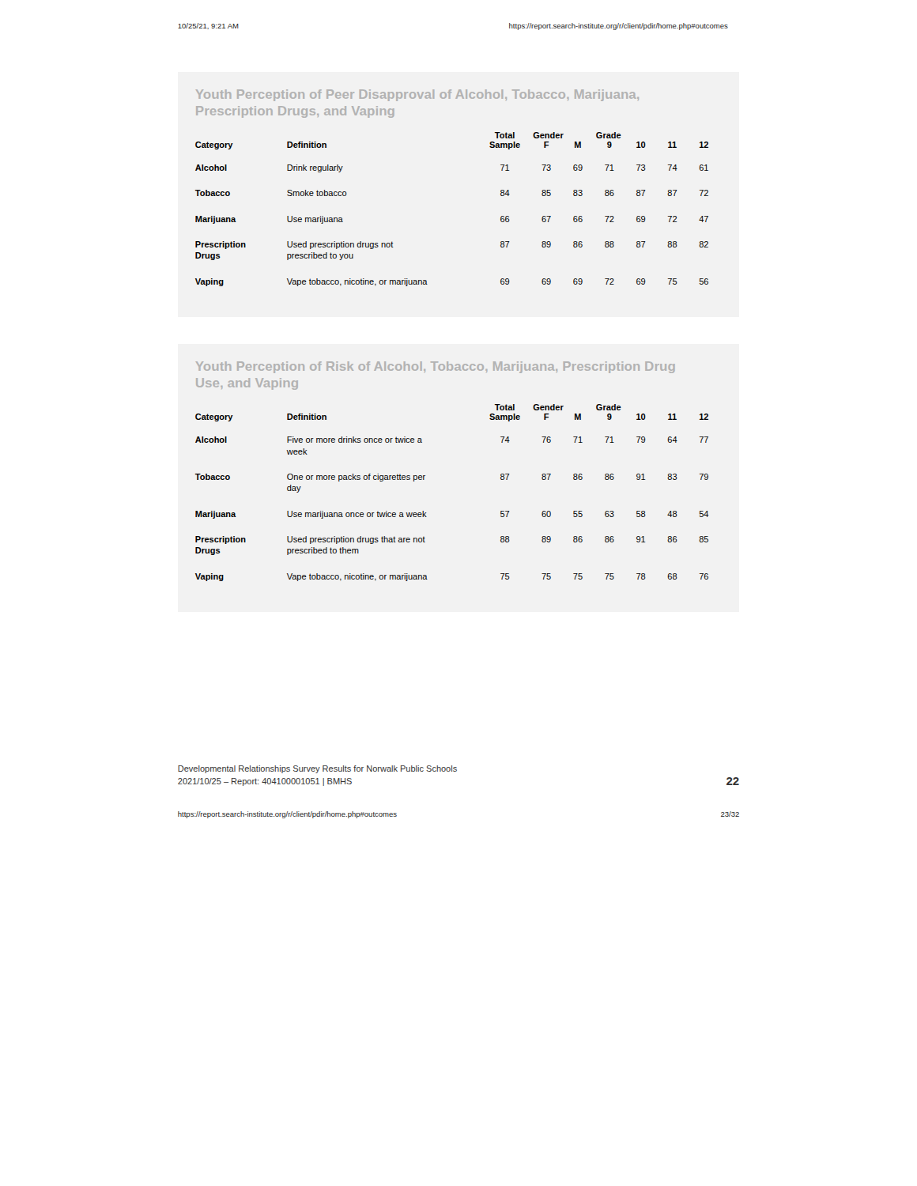10/25/21, 9:21 AM
https://report.search-institute.org/r/client/pdir/home.php#outcomes
Youth Perception of Peer Disapproval of Alcohol, Tobacco, Marijuana,
Prescription Drugs, and Vaping
| Category | Definition | Total Sample | Gender | Grade |
| --- | --- | --- | --- | --- |
| F | M | 9 | 10 | 11 | 12 |
| Alcohol | Drink regularly | 71 | 73 | 69 | 71 | 73 | 74 | 61 |
| Tobacco | Smoke tobacco | 84 | 85 | 83 | 86 | 87 | 87 | 72 |
| Marijuana | Use marijuana | 66 | 67 | 66 | 72 | 69 | 72 | 47 |
| Prescription Drugs | Used prescription drugs not prescribed to you | 87 | 89 | 86 | 88 | 87 | 88 | 82 |
| Vaping | Vape tobacco, nicotine, or marijuana | 69 | 69 | 69 | 72 | 69 | 75 | 56 |
Youth Perception of Risk of Alcohol, Tobacco, Marijuana, Prescription Drug
Use, and Vaping
| Category | Definition | Total Sample | Gender | Grade |
| --- | --- | --- | --- | --- |
| F | M | 9 | 10 | 11 | 12 |
| Alcohol | Five or more drinks once or twice a week | 74 | 76 | 71 | 71 | 79 | 64 | 77 |
| Tobacco | One or more packs of cigarettes per day | 87 | 87 | 86 | 86 | 91 | 83 | 79 |
| Marijuana | Use marijuana once or twice a week | 57 | 60 | 55 | 63 | 58 | 48 | 54 |
| Prescription Drugs | Used prescription drugs that are not prescribed to them | 88 | 89 | 86 | 86 | 91 | 86 | 85 |
| Vaping | Vape tobacco, nicotine, or marijuana | 75 | 75 | 75 | 75 | 78 | 68 | 76 |
Developmental Relationships Survey Results for Norwalk Public Schools
2021/10/25 – Report: 404100001051 | BMHS
22
https://report.search-institute.org/r/client/pdir/home.php#outcomes
23/32